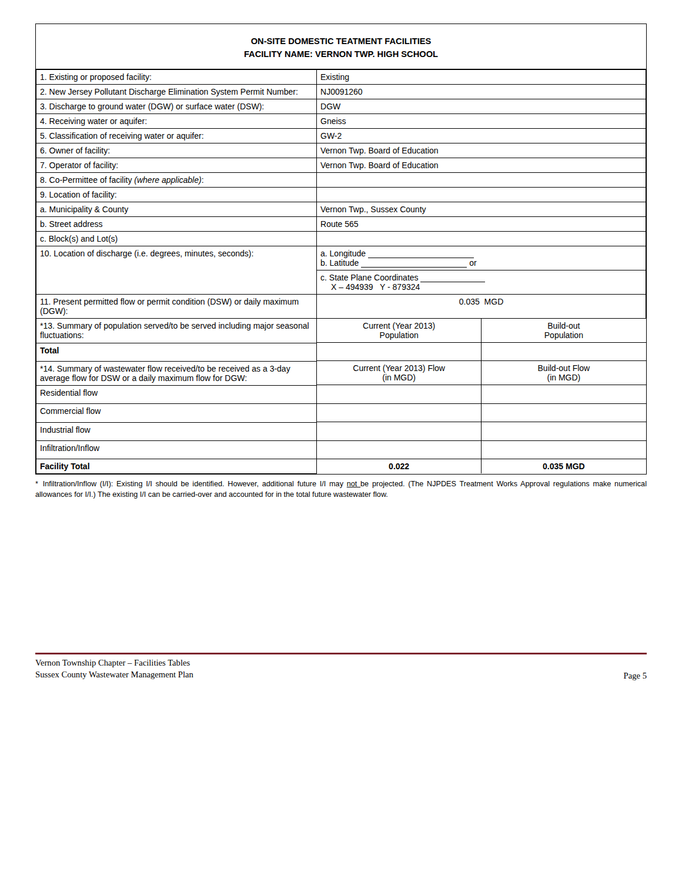ON-SITE DOMESTIC TEATMENT FACILITIES
FACILITY NAME: VERNON TWP. HIGH SCHOOL
| 1. Existing or proposed facility: | Existing |
| 2. New Jersey Pollutant Discharge Elimination System Permit Number: | NJ0091260 |
| 3. Discharge to ground water (DGW) or surface water (DSW): | DGW |
| 4. Receiving water or aquifer: | Gneiss |
| 5. Classification of receiving water or aquifer: | GW-2 |
| 6. Owner of facility: | Vernon Twp. Board of Education |
| 7. Operator of facility: | Vernon Twp. Board of Education |
| 8. Co-Permittee of facility (where applicable) : | |
| 9. Location of facility: | |
| a. Municipality & County | Vernon Twp., Sussex County |
| b. Street address | Route 565 |
| c. Block(s) and Lot(s) | |
| 10. Location of discharge (i.e. degrees, minutes, seconds): | a. Longitude b. Latitude or |
| c. State Plane Coordinates X – 494939 Y - 879324 |
| 11. Present permitted flow or permit condition (DSW) or daily maximum (DGW): | 0.035 MGD |
| *13. Summary of population served/to be served including major seasonal fluctuations: | / Current (Year 2013) Population / Build-out Population / |
| Total | |
| *14. Summary of wastewater flow received/to be received as a 3-day average flow for DSW or a daily maximum flow for DGW: | / Current (Year 2013) Flow (in MGD) / Build-out Flow (in MGD) / |
| Residential flow | |
| Commercial flow | |
| Industrial flow | |
| Infiltration/Inflow | |
| Facility Total | / 0.022 / 0.035 MGD / |
* Infiltration/Inflow (I/I): Existing I/I should be identified. However, additional future I/I may not be projected. (The NJPDES Treatment Works Approval regulations make numerical allowances for I/I.) The existing I/I can be carried-over and accounted for in the total future wastewater flow.
Vernon Township Chapter – Facilities Tables
Sussex County Wastewater Management Plan
Page 5